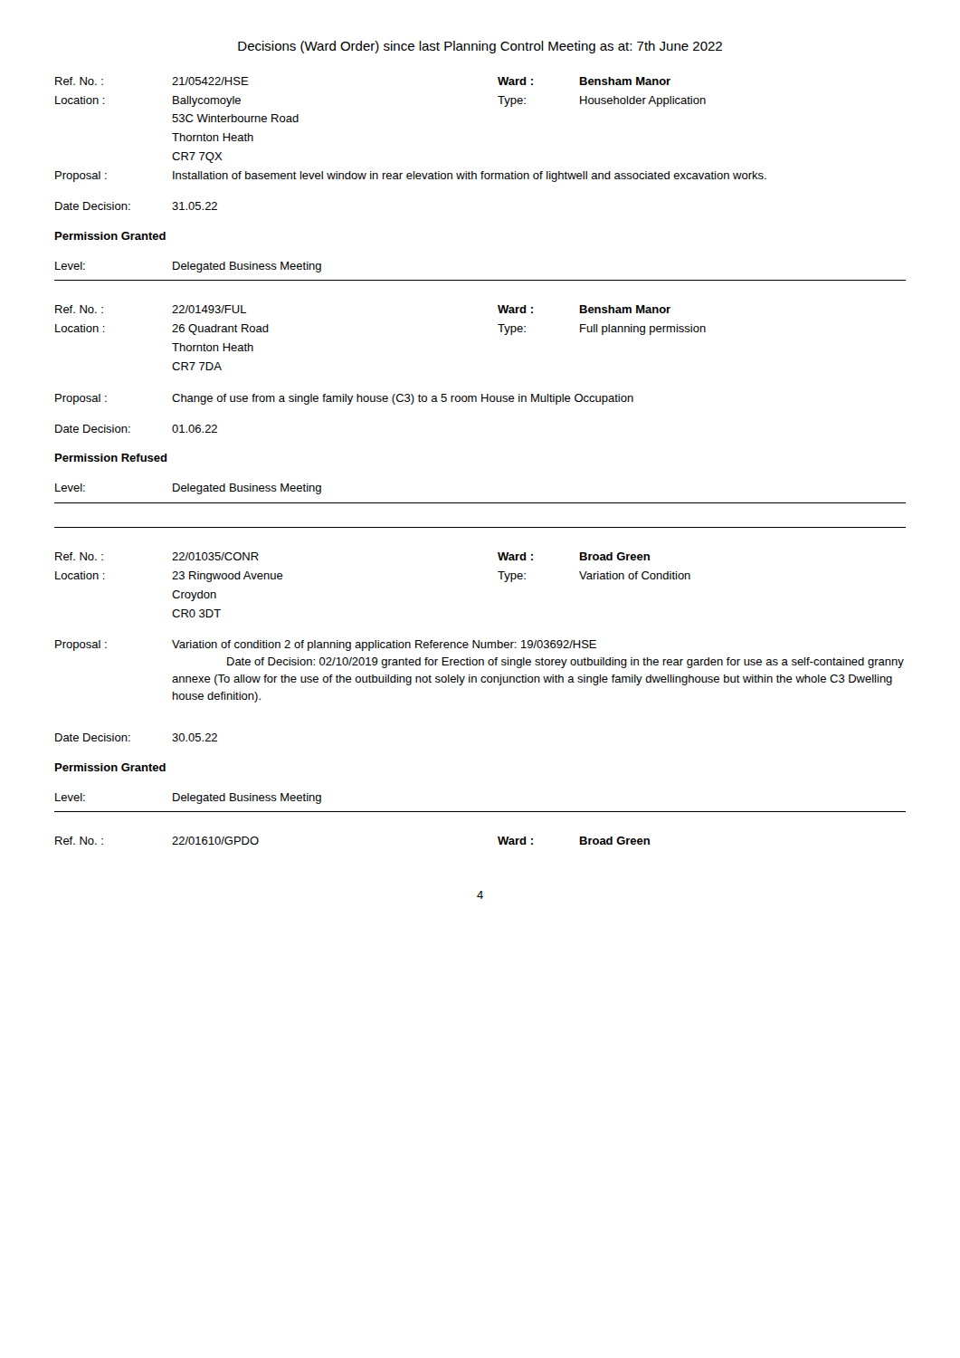Decisions (Ward Order) since last Planning Control Meeting as at: 7th June 2022
| Ref. No. : | 21/05422/HSE | Ward : | Bensham Manor |
| Location : | Ballycomoyle | Type: | Householder Application |
| | 53C Winterbourne Road | | |
| | Thornton Heath | | |
| | CR7 7QX | | |
| Proposal : | Installation of basement level window in rear elevation with formation of lightwell and associated excavation works. |
Date Decision: 31.05.22
Permission Granted
| Level: | Delegated Business Meeting |
| Ref. No. : | 22/01493/FUL | Ward : | Bensham Manor |
| Location : | 26 Quadrant Road | Type: | Full planning permission |
| | Thornton Heath | | |
| | CR7 7DA | | |
| Proposal : | Change of use from a single family house (C3) to a 5 room House in Multiple Occupation |
Date Decision: 01.06.22
Permission Refused
| Level: | Delegated Business Meeting |
| Ref. No. : | 22/01035/CONR | Ward : | Broad Green |
| Location : | 23 Ringwood Avenue | Type: | Variation of Condition |
| | Croydon | | |
| | CR0 3DT | | |
| Proposal : | Variation of condition 2 of planning application Reference Number: 19/03692/HSE Date of Decision: 02/10/2019 granted for Erection of single storey outbuilding in the rear garden for use as a self-contained granny annexe (To allow for the use of the outbuilding not solely in conjunction with a single family dwellinghouse but within the whole C3 Dwelling house definition). |
Date Decision: 30.05.22
Permission Granted
| Level: | Delegated Business Meeting |
| Ref. No. : | 22/01610/GPDO | Ward : | Broad Green |
4